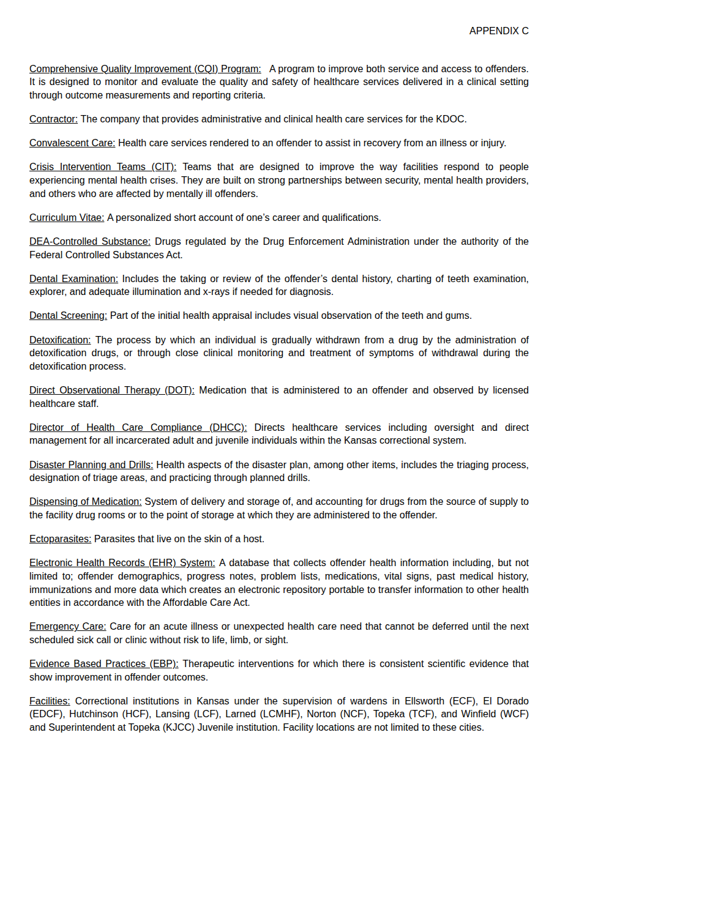APPENDIX C
Comprehensive Quality Improvement (CQI) Program:
A program to improve both service and access to offenders. It is designed to monitor and evaluate the quality and safety of healthcare services delivered in a clinical setting through outcome measurements and reporting criteria.
Contractor:
The company that provides administrative and clinical health care services for the KDOC.
Convalescent Care:
Health care services rendered to an offender to assist in recovery from an illness or injury.
Crisis Intervention Teams (CIT):
Teams that are designed to improve the way facilities respond to people experiencing mental health crises. They are built on strong partnerships between security, mental health providers, and others who are affected by mentally ill offenders.
Curriculum Vitae:
A personalized short account of one’s career and qualifications.
DEA-Controlled Substance:
Drugs regulated by the Drug Enforcement Administration under the authority of the Federal Controlled Substances Act.
Dental Examination:
Includes the taking or review of the offender’s dental history, charting of teeth examination, explorer, and adequate illumination and x-rays if needed for diagnosis.
Dental Screening:
Part of the initial health appraisal includes visual observation of the teeth and gums.
Detoxification:
The process by which an individual is gradually withdrawn from a drug by the administration of detoxification drugs, or through close clinical monitoring and treatment of symptoms of withdrawal during the detoxification process.
Direct Observational Therapy (DOT):
Medication that is administered to an offender and observed by licensed healthcare staff.
Director of Health Care Compliance (DHCC):
Directs healthcare services including oversight and direct management for all incarcerated adult and juvenile individuals within the Kansas correctional system.
Disaster Planning and Drills:
Health aspects of the disaster plan, among other items, includes the triaging process, designation of triage areas, and practicing through planned drills.
Dispensing of Medication:
System of delivery and storage of, and accounting for drugs from the source of supply to the facility drug rooms or to the point of storage at which they are administered to the offender.
Ectoparasites:
Parasites that live on the skin of a host.
Electronic Health Records (EHR) System:
A database that collects offender health information including, but not limited to; offender demographics, progress notes, problem lists, medications, vital signs, past medical history, immunizations and more data which creates an electronic repository portable to transfer information to other health entities in accordance with the Affordable Care Act.
Emergency Care:
Care for an acute illness or unexpected health care need that cannot be deferred until the next scheduled sick call or clinic without risk to life, limb, or sight.
Evidence Based Practices (EBP):
Therapeutic interventions for which there is consistent scientific evidence that show improvement in offender outcomes.
Facilities:
Correctional institutions in Kansas under the supervision of wardens in Ellsworth (ECF), El Dorado (EDCF), Hutchinson (HCF), Lansing (LCF), Larned (LCMHF), Norton (NCF), Topeka (TCF), and Winfield (WCF) and Superintendent at Topeka (KJCC) Juvenile institution. Facility locations are not limited to these cities.